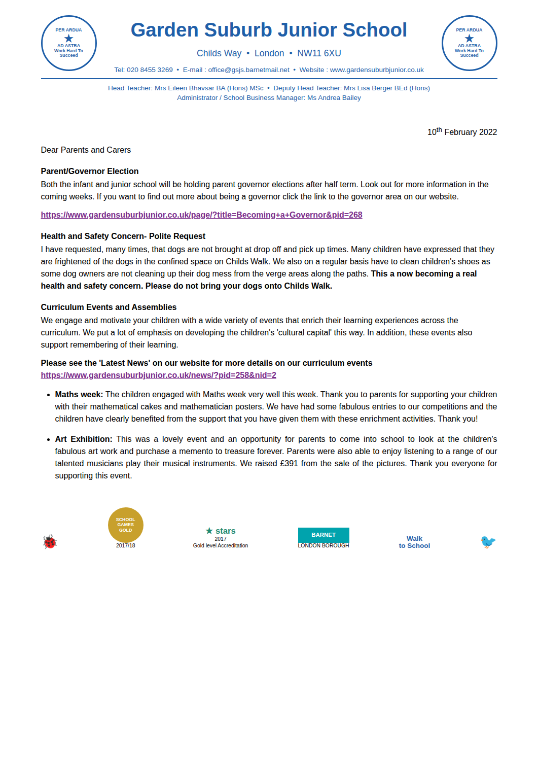PER ARDUA
★
AD ASTRA
Work Hard To Succeed
PER ARDUA
★
AD ASTRA
Work Hard To Succeed
Garden Suburb Junior School
Childs Way • London • NW11 6XU
Tel: 020 8455 3269 • E-mail : office@gsjs.barnetmail.net • Website : www.gardensuburbjunior.co.uk
Head Teacher: Mrs Eileen Bhavsar BA (Hons) MSc • Deputy Head Teacher: Mrs Lisa Berger BEd (Hons)
Administrator / School Business Manager: Ms Andrea Bailey
10th February 2022
Dear Parents and Carers
Parent/Governor Election
Both the infant and junior school will be holding parent governor elections after half term. Look out for more information in the coming weeks. If you want to find out more about being a governor click the link to the governor area on our website.
https://www.gardensuburbjunior.co.uk/page/?title=Becoming+a+Governor&pid=268
Health and Safety Concern- Polite Request
I have requested, many times, that dogs are not brought at drop off and pick up times. Many children have expressed that they are frightened of the dogs in the confined space on Childs Walk. We also on a regular basis have to clean children's shoes as some dog owners are not cleaning up their dog mess from the verge areas along the paths. This a now becoming a real health and safety concern. Please do not bring your dogs onto Childs Walk.
Curriculum Events and Assemblies
We engage and motivate your children with a wide variety of events that enrich their learning experiences across the curriculum. We put a lot of emphasis on developing the children's 'cultural capital' this way. In addition, these events also support remembering of their learning.
Please see the 'Latest News' on our website for more details on our curriculum events
https://www.gardensuburbjunior.co.uk/news/?pid=258&nid=2
Maths week: The children engaged with Maths week very well this week. Thank you to parents for supporting your children with their mathematical cakes and mathematician posters. We have had some fabulous entries to our competitions and the children have clearly benefited from the support that you have given them with these enrichment activities. Thank you!
Art Exhibition: This was a lovely event and an opportunity for parents to come into school to look at the children's fabulous art work and purchase a memento to treasure forever. Parents were also able to enjoy listening to a range of our talented musicians play their musical instruments. We raised £391 from the sale of the pictures. Thank you everyone for supporting this event.
🐞
SCHOOL
GAMES
GOLD
2017/18
★ stars
2017
Gold level Accreditation
BARNET
LONDON BOROUGH
Walk
to School
🐦